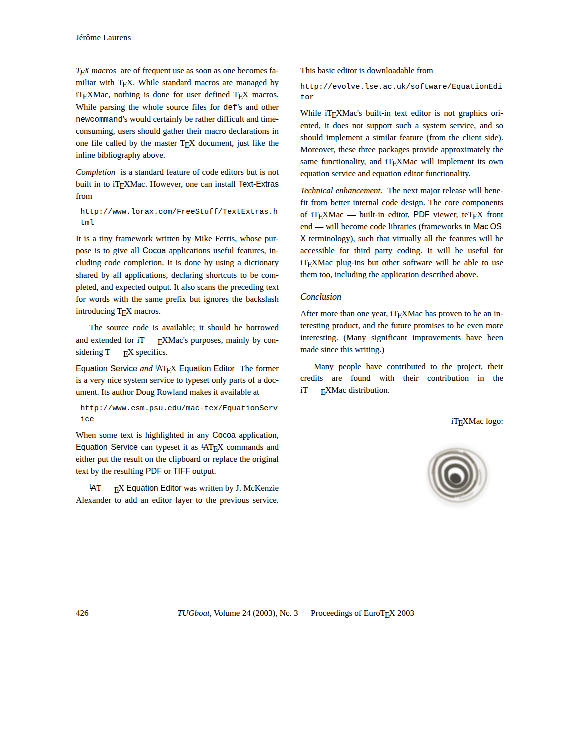Jérôme Laurens
TEX macros are of frequent use as soon as one becomes familiar with TEX. While standard macros are managed by iTEXMac, nothing is done for user defined TEX macros. While parsing the whole source files for def's and other newcommand's would certainly be rather difficult and time-consuming, users should gather their macro declarations in one file called by the master TEX document, just like the inline bibliography above.
Completion is a standard feature of code editors but is not built in to iTEXMac. However, one can install Text-Extras from
http://www.lorax.com/FreeStuff/TextExtras.html
It is a tiny framework written by Mike Ferris, whose purpose is to give all Cocoa applications useful features, including code completion. It is done by using a dictionary shared by all applications, declaring shortcuts to be completed, and expected output. It also scans the preceding text for words with the same prefix but ignores the backslash introducing TEX macros.
The source code is available; it should be borrowed and extended for iTEXMac's purposes, mainly by considering TEX specifics.
Equation Service and LATEX Equation Editor The former is a very nice system service to typeset only parts of a document. Its author Doug Rowland makes it available at
http://www.esm.psu.edu/mac-tex/EquationService
When some text is highlighted in any Cocoa application, Equation Service can typeset it as LATEX commands and either put the result on the clipboard or replace the original text by the resulting PDF or TIFF output.
LATEX Equation Editor was written by J. McKenzie Alexander to add an editor layer to the previous service. This basic editor is downloadable from
http://evolve.lse.ac.uk/software/EquationEditor
While iTEXMac's built-in text editor is not graphics oriented, it does not support such a system service, and so should implement a similar feature (from the client side). Moreover, these three packages provide approximately the same functionality, and iTEXMac will implement its own equation service and equation editor functionality.
Technical enhancement. The next major release will benefit from better internal code design. The core components of iTEXMac — built-in editor, PDF viewer, teTEX front end — will become code libraries (frameworks in Mac OS X terminology), such that virtually all the features will be accessible for third party coding. It will be useful for iTEXMac plug-ins but other software will be able to use them too, including the application described above.
Conclusion
After more than one year, iTEXMac has proven to be an interesting product, and the future promises to be even more interesting. (Many significant improvements have been made since this writing.)
Many people have contributed to the project, their credits are found with their contribution in the iTEXMac distribution.
iTEXMac logo:
426
TUGboat, Volume 24 (2003), No. 3 — Proceedings of EuroTEX 2003